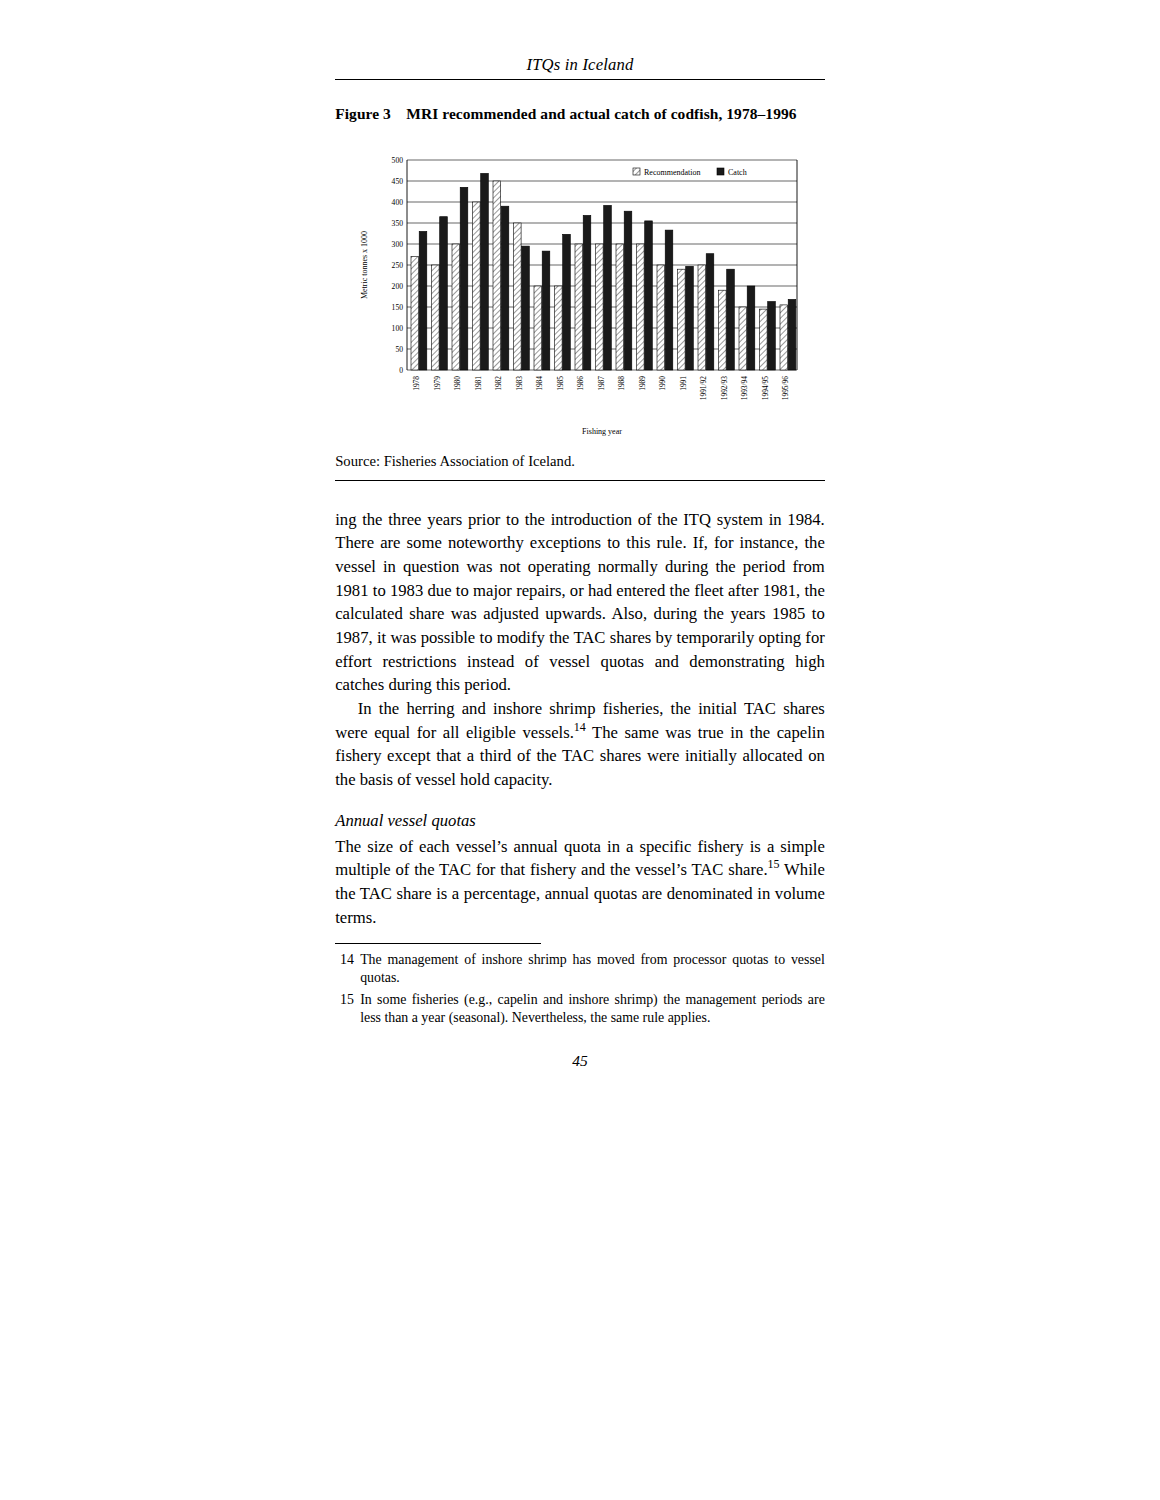ITQs in Iceland
Figure 3 MRI recommended and actual catch of codfish, 1978–1996
500 450 400 350 300 250 200 150 100 50 0 Metric tonnes x 1000 Recommendation Catch 1978 1979 1980 1981 1982 1983 1984 1985 1986 1987 1988 1989 1990 1991 1991/92 1992/93 1993/94 1994/95 1995/96 Fishing year
Source: Fisheries Association of Iceland.
ing the three years prior to the introduction of the ITQ system in 1984. There are some noteworthy exceptions to this rule. If, for instance, the vessel in question was not operating normally during the period from 1981 to 1983 due to major repairs, or had entered the fleet after 1981, the calculated share was adjusted upwards. Also, during the years 1985 to 1987, it was possible to modify the TAC shares by temporarily opting for effort restrictions instead of vessel quotas and demonstrating high catches during this period.
In the herring and inshore shrimp fisheries, the initial TAC shares were equal for all eligible vessels.14 The same was true in the capelin fishery except that a third of the TAC shares were initially allocated on the basis of vessel hold capacity.
Annual vessel quotas
The size of each vessel’s annual quota in a specific fishery is a simple multiple of the TAC for that fishery and the vessel’s TAC share.15 While the TAC share is a percentage, annual quotas are denominated in volume terms.
14
The management of inshore shrimp has moved from processor quotas to vessel quotas.
15
In some fisheries (e.g., capelin and inshore shrimp) the management periods are less than a year (seasonal). Nevertheless, the same rule applies.
45